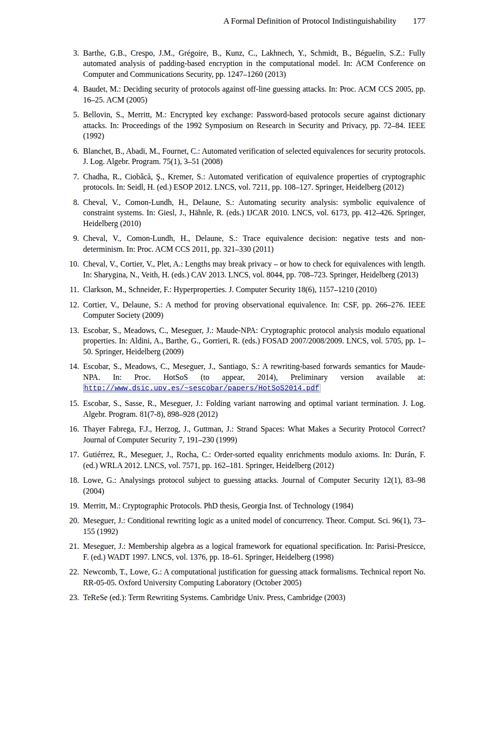A Formal Definition of Protocol Indistinguishability 177
Barthe, G.B., Crespo, J.M., Grégoire, B., Kunz, C., Lakhnech, Y., Schmidt, B., Béguelin, S.Z.: Fully automated analysis of padding-based encryption in the computational model. In: ACM Conference on Computer and Communications Security, pp. 1247–1260 (2013)
Baudet, M.: Deciding security of protocols against off-line guessing attacks. In: Proc. ACM CCS 2005, pp. 16–25. ACM (2005)
Bellovin, S., Merritt, M.: Encrypted key exchange: Password-based protocols secure against dictionary attacks. In: Proceedings of the 1992 Symposium on Research in Security and Privacy, pp. 72–84. IEEE (1992)
Blanchet, B., Abadi, M., Fournet, C.: Automated verification of selected equivalences for security protocols. J. Log. Algebr. Program. 75(1), 3–51 (2008)
Chadha, R., Ciobâcă, Ş., Kremer, S.: Automated verification of equivalence properties of cryptographic protocols. In: Seidl, H. (ed.) ESOP 2012. LNCS, vol. 7211, pp. 108–127. Springer, Heidelberg (2012)
Cheval, V., Comon-Lundh, H., Delaune, S.: Automating security analysis: symbolic equivalence of constraint systems. In: Giesl, J., Hähnle, R. (eds.) IJCAR 2010. LNCS, vol. 6173, pp. 412–426. Springer, Heidelberg (2010)
Cheval, V., Comon-Lundh, H., Delaune, S.: Trace equivalence decision: negative tests and non-determinism. In: Proc. ACM CCS 2011, pp. 321–330 (2011)
Cheval, V., Cortier, V., Plet, A.: Lengths may break privacy – or how to check for equivalences with length. In: Sharygina, N., Veith, H. (eds.) CAV 2013. LNCS, vol. 8044, pp. 708–723. Springer, Heidelberg (2013)
Clarkson, M., Schneider, F.: Hyperproperties. J. Computer Security 18(6), 1157–1210 (2010)
Cortier, V., Delaune, S.: A method for proving observational equivalence. In: CSF, pp. 266–276. IEEE Computer Society (2009)
Escobar, S., Meadows, C., Meseguer, J.: Maude-NPA: Cryptographic protocol analysis modulo equational properties. In: Aldini, A., Barthe, G., Gorrieri, R. (eds.) FOSAD 2007/2008/2009. LNCS, vol. 5705, pp. 1–50. Springer, Heidelberg (2009)
Escobar, S., Meadows, C., Meseguer, J., Santiago, S.: A rewriting-based forwards semantics for Maude-NPA. In: Proc. HotSoS (to appear, 2014), Preliminary version available at: http://www.dsic.upv.es/~sescobar/papers/HotSoS2014.pdf
Escobar, S., Sasse, R., Meseguer, J.: Folding variant narrowing and optimal variant termination. J. Log. Algebr. Program. 81(7-8), 898–928 (2012)
Thayer Fabrega, F.J., Herzog, J., Guttman, J.: Strand Spaces: What Makes a Security Protocol Correct? Journal of Computer Security 7, 191–230 (1999)
Gutiérrez, R., Meseguer, J., Rocha, C.: Order-sorted equality enrichments modulo axioms. In: Durán, F. (ed.) WRLA 2012. LNCS, vol. 7571, pp. 162–181. Springer, Heidelberg (2012)
Lowe, G.: Analysings protocol subject to guessing attacks. Journal of Computer Security 12(1), 83–98 (2004)
Merritt, M.: Cryptographic Protocols. PhD thesis, Georgia Inst. of Technology (1984)
Meseguer, J.: Conditional rewriting logic as a united model of concurrency. Theor. Comput. Sci. 96(1), 73–155 (1992)
Meseguer, J.: Membership algebra as a logical framework for equational specification. In: Parisi-Presicce, F. (ed.) WADT 1997. LNCS, vol. 1376, pp. 18–61. Springer, Heidelberg (1998)
Newcomb, T., Lowe, G.: A computational justification for guessing attack formalisms. Technical report No. RR-05-05. Oxford University Computing Laboratory (October 2005)
TeReSe (ed.): Term Rewriting Systems. Cambridge Univ. Press, Cambridge (2003)